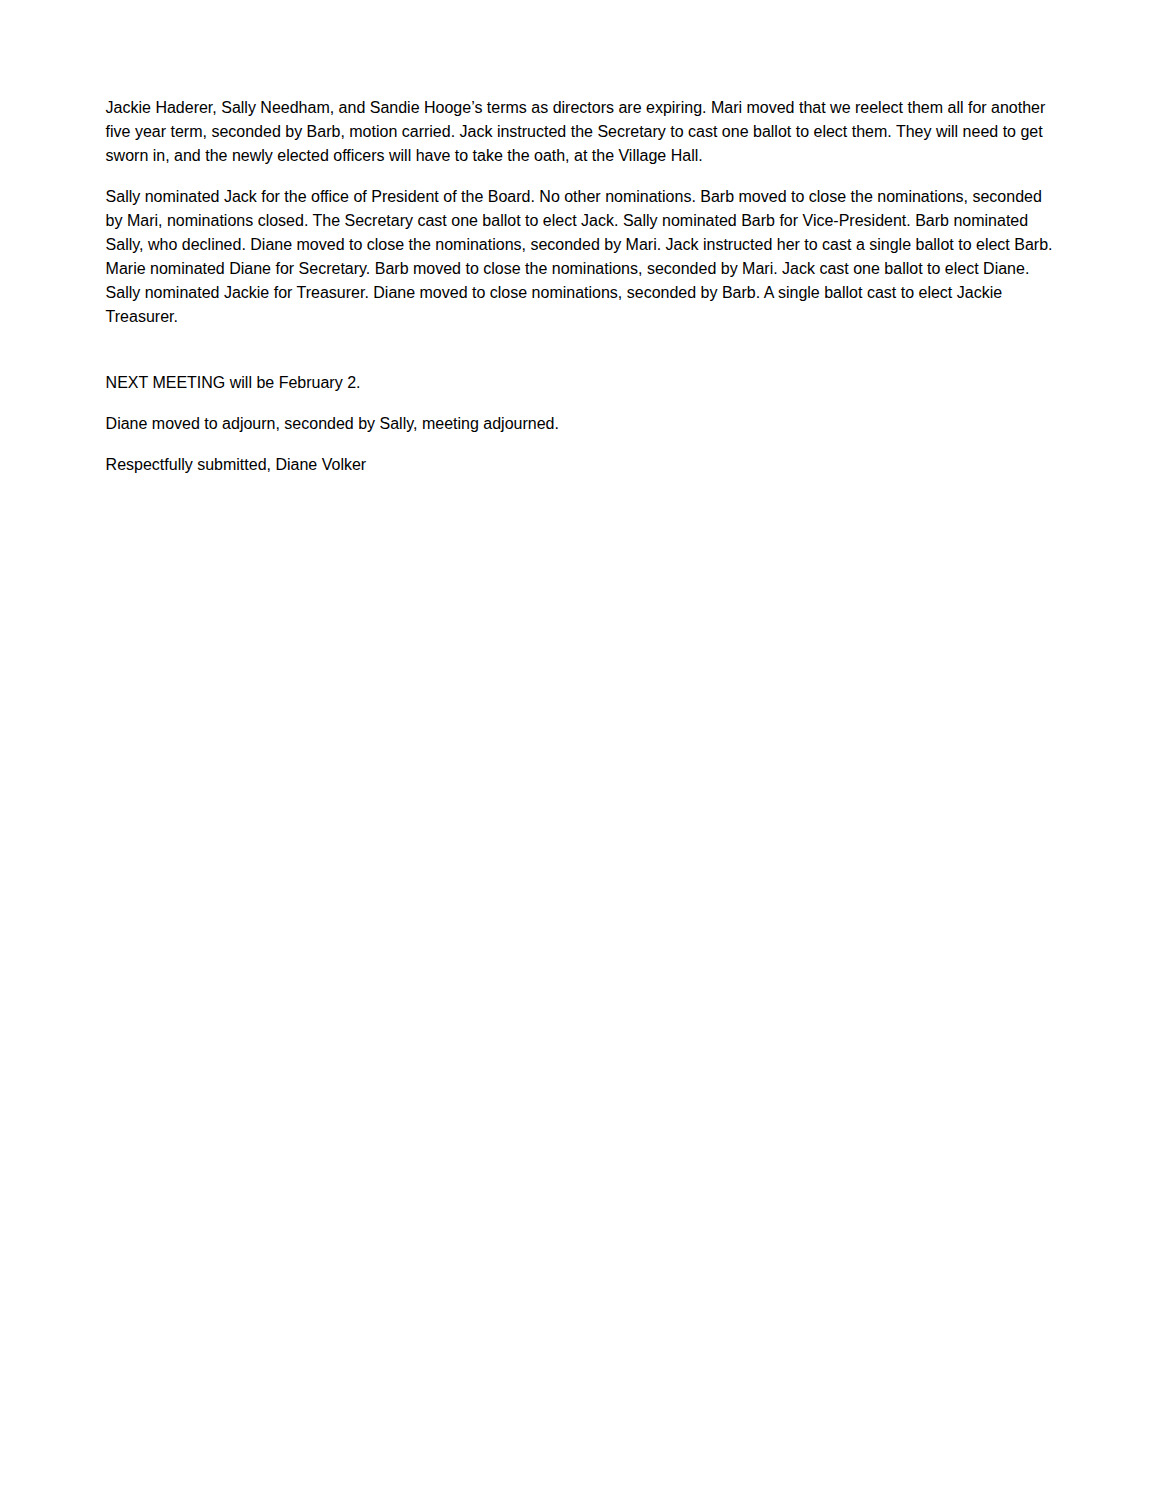Jackie Haderer, Sally Needham, and Sandie Hooge’s terms as directors are expiring. Mari moved that we reelect them all for another five year term, seconded by Barb, motion carried. Jack instructed the Secretary to cast one ballot to elect them. They will need to get sworn in, and the newly elected officers will have to take the oath, at the Village Hall.
Sally nominated Jack for the office of President of the Board. No other nominations. Barb moved to close the nominations, seconded by Mari, nominations closed. The Secretary cast one ballot to elect Jack. Sally nominated Barb for Vice-President. Barb nominated Sally, who declined. Diane moved to close the nominations, seconded by Mari. Jack instructed her to cast a single ballot to elect Barb. Marie nominated Diane for Secretary. Barb moved to close the nominations, seconded by Mari. Jack cast one ballot to elect Diane. Sally nominated Jackie for Treasurer. Diane moved to close nominations, seconded by Barb. A single ballot cast to elect Jackie Treasurer.
NEXT MEETING will be February 2.
Diane moved to adjourn, seconded by Sally, meeting adjourned.
Respectfully submitted, Diane Volker